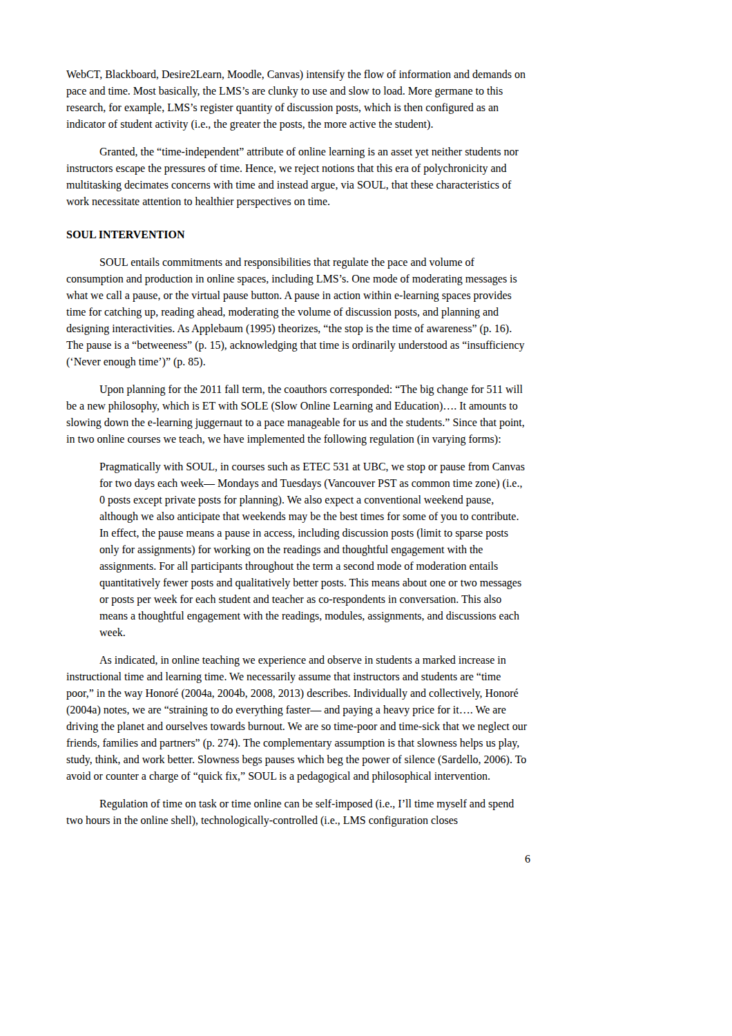WebCT, Blackboard, Desire2Learn, Moodle, Canvas) intensify the flow of information and demands on pace and time. Most basically, the LMS’s are clunky to use and slow to load. More germane to this research, for example, LMS’s register quantity of discussion posts, which is then configured as an indicator of student activity (i.e., the greater the posts, the more active the student).
Granted, the “time-independent” attribute of online learning is an asset yet neither students nor instructors escape the pressures of time. Hence, we reject notions that this era of polychronicity and multitasking decimates concerns with time and instead argue, via SOUL, that these characteristics of work necessitate attention to healthier perspectives on time.
SOUL Intervention
SOUL entails commitments and responsibilities that regulate the pace and volume of consumption and production in online spaces, including LMS’s. One mode of moderating messages is what we call a pause, or the virtual pause button. A pause in action within e-learning spaces provides time for catching up, reading ahead, moderating the volume of discussion posts, and planning and designing interactivities. As Applebaum (1995) theorizes, “the stop is the time of awareness” (p. 16). The pause is a “betweeness” (p. 15), acknowledging that time is ordinarily understood as “insufficiency (‘Never enough time’)” (p. 85).
Upon planning for the 2011 fall term, the coauthors corresponded: “The big change for 511 will be a new philosophy, which is ET with SOLE (Slow Online Learning and Education)…. It amounts to slowing down the e-learning juggernaut to a pace manageable for us and the students.” Since that point, in two online courses we teach, we have implemented the following regulation (in varying forms):
Pragmatically with SOUL, in courses such as ETEC 531 at UBC, we stop or pause from Canvas for two days each week— Mondays and Tuesdays (Vancouver PST as common time zone) (i.e., 0 posts except private posts for planning). We also expect a conventional weekend pause, although we also anticipate that weekends may be the best times for some of you to contribute. In effect, the pause means a pause in access, including discussion posts (limit to sparse posts only for assignments) for working on the readings and thoughtful engagement with the assignments. For all participants throughout the term a second mode of moderation entails quantitatively fewer posts and qualitatively better posts. This means about one or two messages or posts per week for each student and teacher as co-respondents in conversation. This also means a thoughtful engagement with the readings, modules, assignments, and discussions each week.
As indicated, in online teaching we experience and observe in students a marked increase in instructional time and learning time. We necessarily assume that instructors and students are “time poor,” in the way Honoré (2004a, 2004b, 2008, 2013) describes. Individually and collectively, Honoré (2004a) notes, we are “straining to do everything faster— and paying a heavy price for it…. We are driving the planet and ourselves towards burnout. We are so time-poor and time-sick that we neglect our friends, families and partners” (p. 274). The complementary assumption is that slowness helps us play, study, think, and work better. Slowness begs pauses which beg the power of silence (Sardello, 2006). To avoid or counter a charge of “quick fix,” SOUL is a pedagogical and philosophical intervention.
Regulation of time on task or time online can be self-imposed (i.e., I’ll time myself and spend two hours in the online shell), technologically-controlled (i.e., LMS configuration closes
6